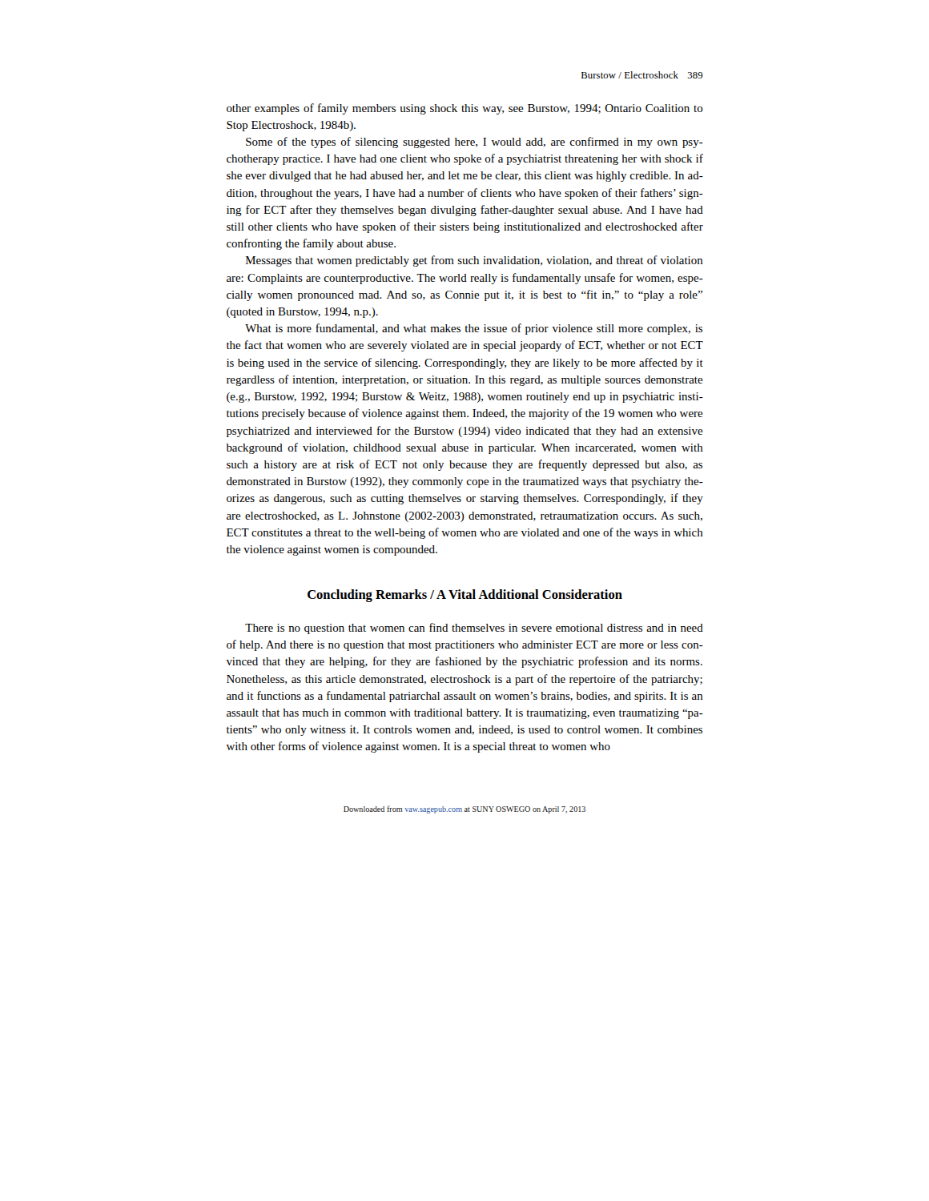Burstow / Electroshock389
other examples of family members using shock this way, see Burstow, 1994; Ontario Coalition to Stop Electroshock, 1984b).
Some of the types of silencing suggested here, I would add, are confirmed in my own psychotherapy practice. I have had one client who spoke of a psychiatrist threatening her with shock if she ever divulged that he had abused her, and let me be clear, this client was highly credible. In addition, throughout the years, I have had a number of clients who have spoken of their fathers’ signing for ECT after they themselves began divulging father-daughter sexual abuse. And I have had still other clients who have spoken of their sisters being institutionalized and electroshocked after confronting the family about abuse.
Messages that women predictably get from such invalidation, violation, and threat of violation are: Complaints are counterproductive. The world really is fundamentally unsafe for women, especially women pronounced mad. And so, as Connie put it, it is best to “fit in,” to “play a role” (quoted in Burstow, 1994, n.p.).
What is more fundamental, and what makes the issue of prior violence still more complex, is the fact that women who are severely violated are in special jeopardy of ECT, whether or not ECT is being used in the service of silencing. Correspondingly, they are likely to be more affected by it regardless of intention, interpretation, or situation. In this regard, as multiple sources demonstrate (e.g., Burstow, 1992, 1994; Burstow & Weitz, 1988), women routinely end up in psychiatric institutions precisely because of violence against them. Indeed, the majority of the 19 women who were psychiatrized and interviewed for the Burstow (1994) video indicated that they had an extensive background of violation, childhood sexual abuse in particular. When incarcerated, women with such a history are at risk of ECT not only because they are frequently depressed but also, as demonstrated in Burstow (1992), they commonly cope in the traumatized ways that psychiatry theorizes as dangerous, such as cutting themselves or starving themselves. Correspondingly, if they are electroshocked, as L. Johnstone (2002-2003) demonstrated, retraumatization occurs. As such, ECT constitutes a threat to the well-being of women who are violated and one of the ways in which the violence against women is compounded.
Concluding Remarks / A Vital Additional Consideration
There is no question that women can find themselves in severe emotional distress and in need of help. And there is no question that most practitioners who administer ECT are more or less convinced that they are helping, for they are fashioned by the psychiatric profession and its norms. Nonetheless, as this article demonstrated, electroshock is a part of the repertoire of the patriarchy; and it functions as a fundamental patriarchal assault on women’s brains, bodies, and spirits. It is an assault that has much in common with traditional battery. It is traumatizing, even traumatizing “patients” who only witness it. It controls women and, indeed, is used to control women. It combines with other forms of violence against women. It is a special threat to women who
Downloaded from vaw.sagepub.com at SUNY OSWEGO on April 7, 2013